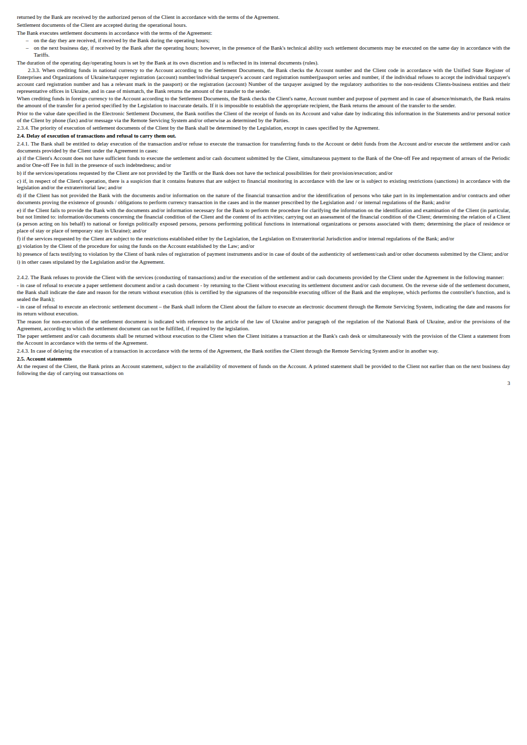returned by the Bank are received by the authorized person of the Client in accordance with the terms of the Agreement.
Settlement documents of the Client are accepted during the operational hours.
The Bank executes settlement documents in accordance with the terms of the Agreement:
on the day they are received, if received by the Bank during the operating hours;
on the next business day, if received by the Bank after the operating hours; however, in the presence of the Bank's technical ability such settlement documents may be executed on the same day in accordance with the Tariffs.
The duration of the operating day/operating hours is set by the Bank at its own discretion and is reflected in its internal documents (rules).
2.3.3. When crediting funds in national currency to the Account according to the Settlement Documents, the Bank checks the Account number and the Client code in accordance with the Unified State Register of Enterprises and Organizations of Ukraine/taxpayer registration (account) number/individual taxpayer's account card registration number(passport series and number, if the individual refuses to accept the individual taxpayer's account card registration number and has a relevant mark in the passport) or the registration (account) Number of the taxpayer assigned by the regulatory authorities to the non-residents Clients-business entities and their representative offices in Ukraine, and in case of mismatch, the Bank returns the amount of the transfer to the sender.
When crediting funds in foreign currency to the Account according to the Settlement Documents, the Bank checks the Client's name, Account number and purpose of payment and in case of absence/mismatch, the Bank retains the amount of the transfer for a period specified by the Legislation to inaccurate details. If it is impossible to establish the appropriate recipient, the Bank returns the amount of the transfer to the sender.
Prior to the value date specified in the Electronic Settlement Document, the Bank notifies the Client of the receipt of funds on its Account and value date by indicating this information in the Statements and/or personal notice of the Client by phone (fax) and/or message via the Remote Servicing System and/or otherwise as determined by the Parties.
2.3.4. The priority of execution of settlement documents of the Client by the Bank shall be determined by the Legislation, except in cases specified by the Agreement.
2.4. Delay of execution of transactions and refusal to carry them out.
2.4.1. The Bank shall be entitled to delay execution of the transaction and/or refuse to execute the transaction for transferring funds to the Account or debit funds from the Account and/or execute the settlement and/or cash documents provided by the Client under the Agreement in cases:
a) if the Client's Account does not have sufficient funds to execute the settlement and/or cash document submitted by the Client, simultaneous payment to the Bank of the One-off Fee and repayment of arrears of the Periodic and/or One-off Fee in full in the presence of such indebtedness; and/or
b) if the services/operations requested by the Client are not provided by the Tariffs or the Bank does not have the technical possibilities for their provision/execution; and/or
c) if, in respect of the Client's operation, there is a suspicion that it contains features that are subject to financial monitoring in accordance with the law or is subject to existing restrictions (sanctions) in accordance with the legislation and/or the extraterritorial law; and/or
d) if the Client has not provided the Bank with the documents and/or information on the nature of the financial transaction and/or the identification of persons who take part in its implementation and/or contracts and other documents proving the existence of grounds / obligations to perform currency transaction in the cases and in the manner prescribed by the Legislation and / or internal regulations of the Bank; and/or
e) if the Client fails to provide the Bank with the documents and/or information necessary for the Bank to perform the procedure for clarifying the information on the identification and examination of the Client (in particular, but not limited to: information/documents concerning the financial condition of the Client and the content of its activities; carrying out an assessment of the financial condition of the Client; determining the relation of a Client (a person acting on his behalf) to national or foreign politically exposed persons, persons performing political functions in international organizations or persons associated with them; determining the place of residence or place of stay or place of temporary stay in Ukraine); and/or
f) if the services requested by the Client are subject to the restrictions established either by the Legislation, the Legislation on Extraterritorial Jurisdiction and/or internal regulations of the Bank; and/or
g) violation by the Client of the procedure for using the funds on the Account established by the Law; and/or
h) presence of facts testifying to violation by the Client of bank rules of registration of payment instruments and/or in case of doubt of the authenticity of settlement/cash and/or other documents submitted by the Client; and/or
i) in other cases stipulated by the Legislation and/or the Agreement.
2.4.2. The Bank refuses to provide the Client with the services (conducting of transactions) and/or the execution of the settlement and/or cash documents provided by the Client under the Agreement in the following manner:
- in case of refusal to execute a paper settlement document and/or a cash document - by returning to the Client without executing its settlement document and/or cash document. On the reverse side of the settlement document, the Bank shall indicate the date and reason for the return without execution (this is certified by the signatures of the responsible executing officer of the Bank and the employee, which performs the controller's function, and is sealed the Bank);
- in case of refusal to execute an electronic settlement document – the Bank shall inform the Client about the failure to execute an electronic document through the Remote Servicing System, indicating the date and reasons for its return without execution.
The reason for non-execution of the settlement document is indicated with reference to the article of the law of Ukraine and/or paragraph of the regulation of the National Bank of Ukraine, and/or the provisions of the Agreement, according to which the settlement document can not be fulfilled, if required by the legislation.
The paper settlement and/or cash documents shall be returned without execution to the Client when the Client initiates a transaction at the Bank's cash desk or simultaneously with the provision of the Client a statement from the Account in accordance with the terms of the Agreement.
2.4.3. In case of delaying the execution of a transaction in accordance with the terms of the Agreement, the Bank notifies the Client through the Remote Servicing System and/or in another way.
2.5. Account statements
At the request of the Client, the Bank prints an Account statement, subject to the availability of movement of funds on the Account. A printed statement shall be provided to the Client not earlier than on the next business day following the day of carrying out transactions on
3